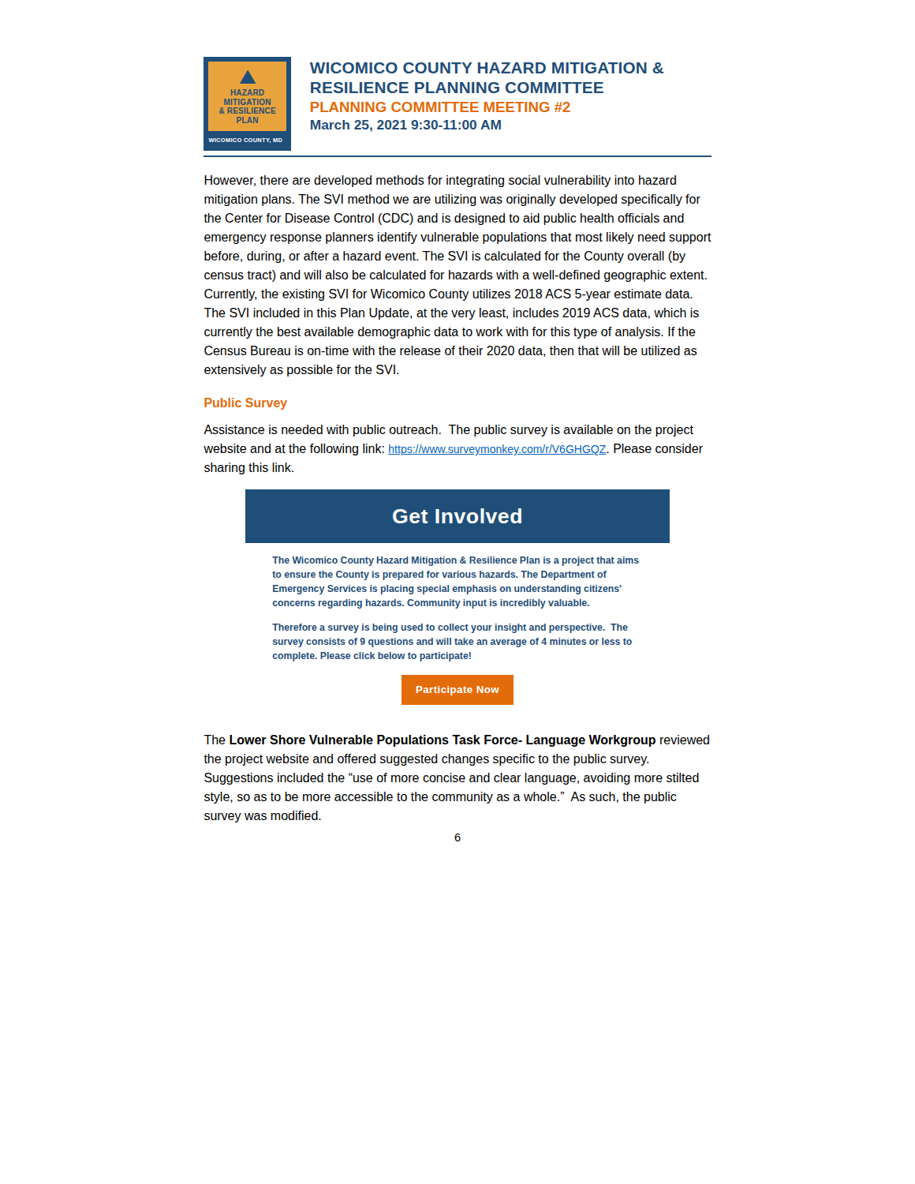⛰
HAZARD
MITIGATION
& RESILIENCE
PLAN
WICOMICO COUNTY, MD
WICOMICO COUNTY HAZARD MITIGATION &
RESILIENCE PLANNING COMMITTEE
PLANNING COMMITTEE MEETING #2
March 25, 2021 9:30-11:00 AM
However, there are developed methods for integrating social vulnerability into hazard mitigation plans. The SVI method we are utilizing was originally developed specifically for the Center for Disease Control (CDC) and is designed to aid public health officials and emergency response planners identify vulnerable populations that most likely need support before, during, or after a hazard event. The SVI is calculated for the County overall (by census tract) and will also be calculated for hazards with a well-defined geographic extent. Currently, the existing SVI for Wicomico County utilizes 2018 ACS 5-year estimate data. The SVI included in this Plan Update, at the very least, includes 2019 ACS data, which is currently the best available demographic data to work with for this type of analysis. If the Census Bureau is on-time with the release of their 2020 data, then that will be utilized as extensively as possible for the SVI.
Public Survey
Assistance is needed with public outreach. The public survey is available on the project website and at the following link: https://www.surveymonkey.com/r/V6GHGQZ. Please consider sharing this link.
Get Involved
The Wicomico County Hazard Mitigation & Resilience Plan is a project that aims to ensure the County is prepared for various hazards. The Department of Emergency Services is placing special emphasis on understanding citizens' concerns regarding hazards. Community input is incredibly valuable.
Therefore a survey is being used to collect your insight and perspective. The survey consists of 9 questions and will take an average of 4 minutes or less to complete. Please click below to participate!
Participate Now
The Lower Shore Vulnerable Populations Task Force- Language Workgroup reviewed the project website and offered suggested changes specific to the public survey. Suggestions included the “use of more concise and clear language, avoiding more stilted style, so as to be more accessible to the community as a whole.” As such, the public survey was modified.
6